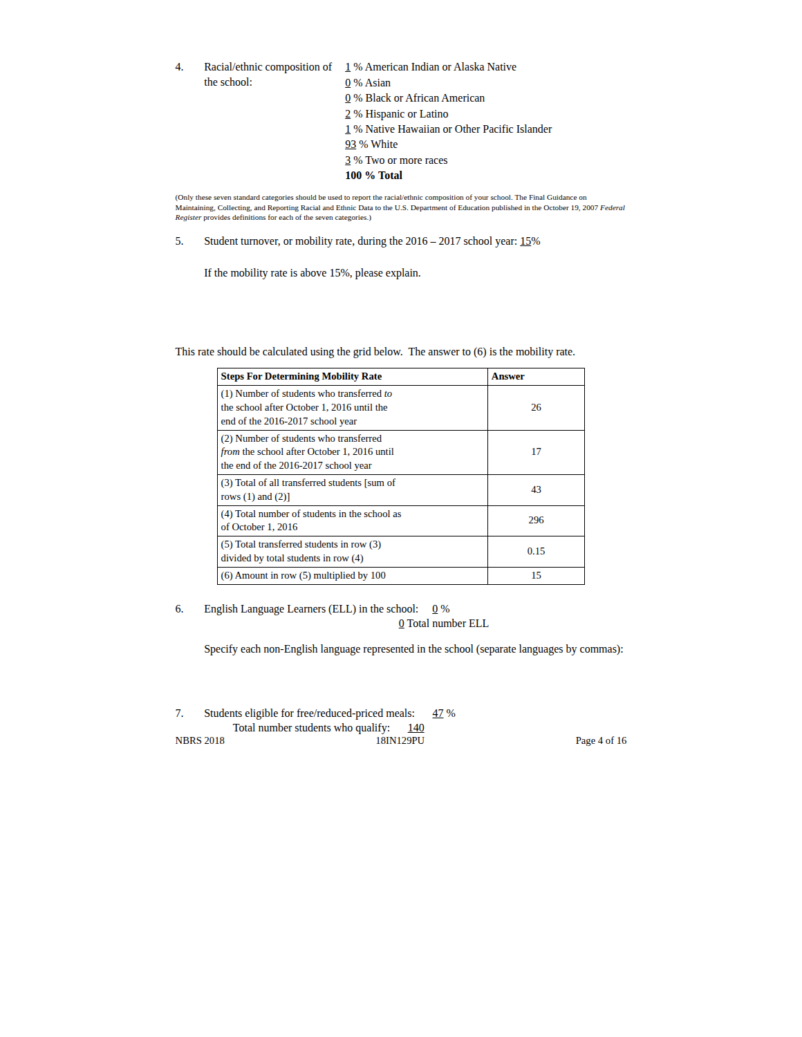4.
Racial/ethnic composition of
the school:
| 1 % American Indian or Alaska Native |
| 0 % Asian |
| 0 % Black or African American |
| 2 % Hispanic or Latino |
| 1 % Native Hawaiian or Other Pacific Islander |
| 93 % White |
| 3 % Two or more races |
| 100 % Total |
(Only these seven standard categories should be used to report the racial/ethnic composition of your school. The Final Guidance on Maintaining, Collecting, and Reporting Racial and Ethnic Data to the U.S. Department of Education published in the October 19, 2007 Federal Register provides definitions for each of the seven categories.)
5.
Student turnover, or mobility rate, during the 2016 – 2017 school year: 15%
If the mobility rate is above 15%, please explain.
This rate should be calculated using the grid below. The answer to (6) is the mobility rate.
| Steps For Determining Mobility Rate | Answer |
| --- | --- |
| (1) Number of students who transferred to the school after October 1, 2016 until the end of the 2016-2017 school year | 26 |
| (2) Number of students who transferred from the school after October 1, 2016 until the end of the 2016-2017 school year | 17 |
| (3) Total of all transferred students [sum of rows (1) and (2)] | 43 |
| (4) Total number of students in the school as of October 1, 2016 | 296 |
| (5) Total transferred students in row (3) divided by total students in row (4) | 0.15 |
| (6) Amount in row (5) multiplied by 100 | 15 |
6.
English Language Learners (ELL) in the school: 0 %
0 Total number ELL
Specify each non-English language represented in the school (separate languages by commas):
7.
Students eligible for free/reduced-priced meals:
47 %
Total number students who qualify:
140
NBRS 2018
18IN129PU
Page 4 of 16